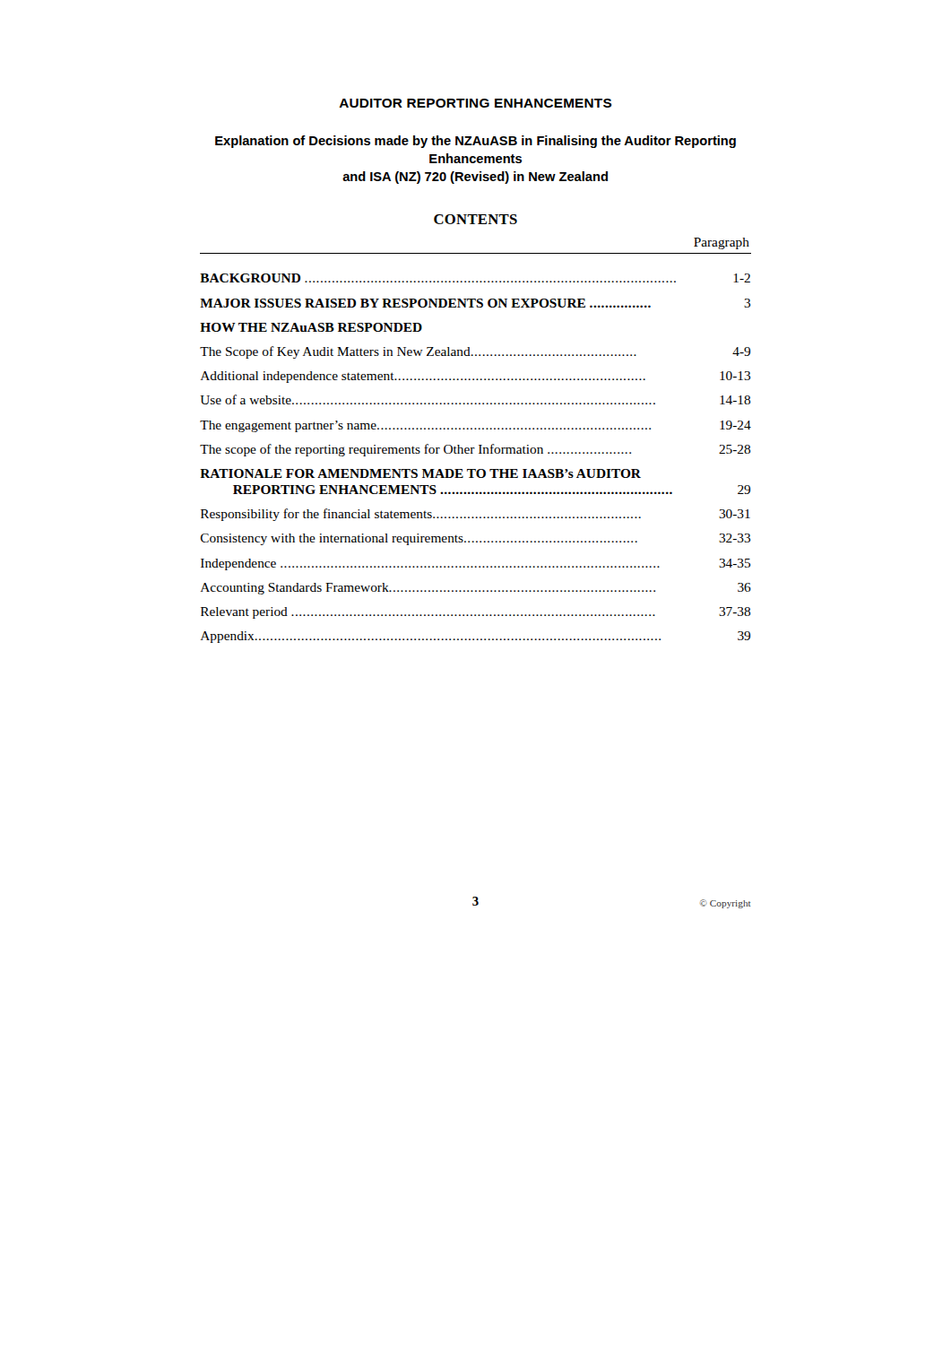AUDITOR REPORTING ENHANCEMENTS
Explanation of Decisions made by the NZAuASB in Finalising the Auditor Reporting Enhancements
and ISA (NZ) 720 (Revised) in New Zealand
CONTENTS
Paragraph
| BACKGROUND ................................................................................................ | 1-2 |
| MAJOR ISSUES RAISED BY RESPONDENTS ON EXPOSURE ................ | 3 |
| HOW THE NZAuASB RESPONDED | |
| The Scope of Key Audit Matters in New Zealand ........................................... | 4-9 |
| Additional independence statement ................................................................. | 10-13 |
| Use of a website .............................................................................................. | 14-18 |
| The engagement partner’s name ....................................................................... | 19-24 |
| The scope of the reporting requirements for Other Information ...................... | 25-28 |
| RATIONALE FOR AMENDMENTS MADE TO THE IAASB’s AUDITOR REPORTING ENHANCEMENTS ............................................................ | 29 |
| Responsibility for the financial statements ...................................................... | 30-31 |
| Consistency with the international requirements ............................................. | 32-33 |
| Independence .................................................................................................. | 34-35 |
| Accounting Standards Framework ..................................................................... | 36 |
| Relevant period .............................................................................................. | 37-38 |
| Appendix ......................................................................................................... | 39 |
3
© Copyright